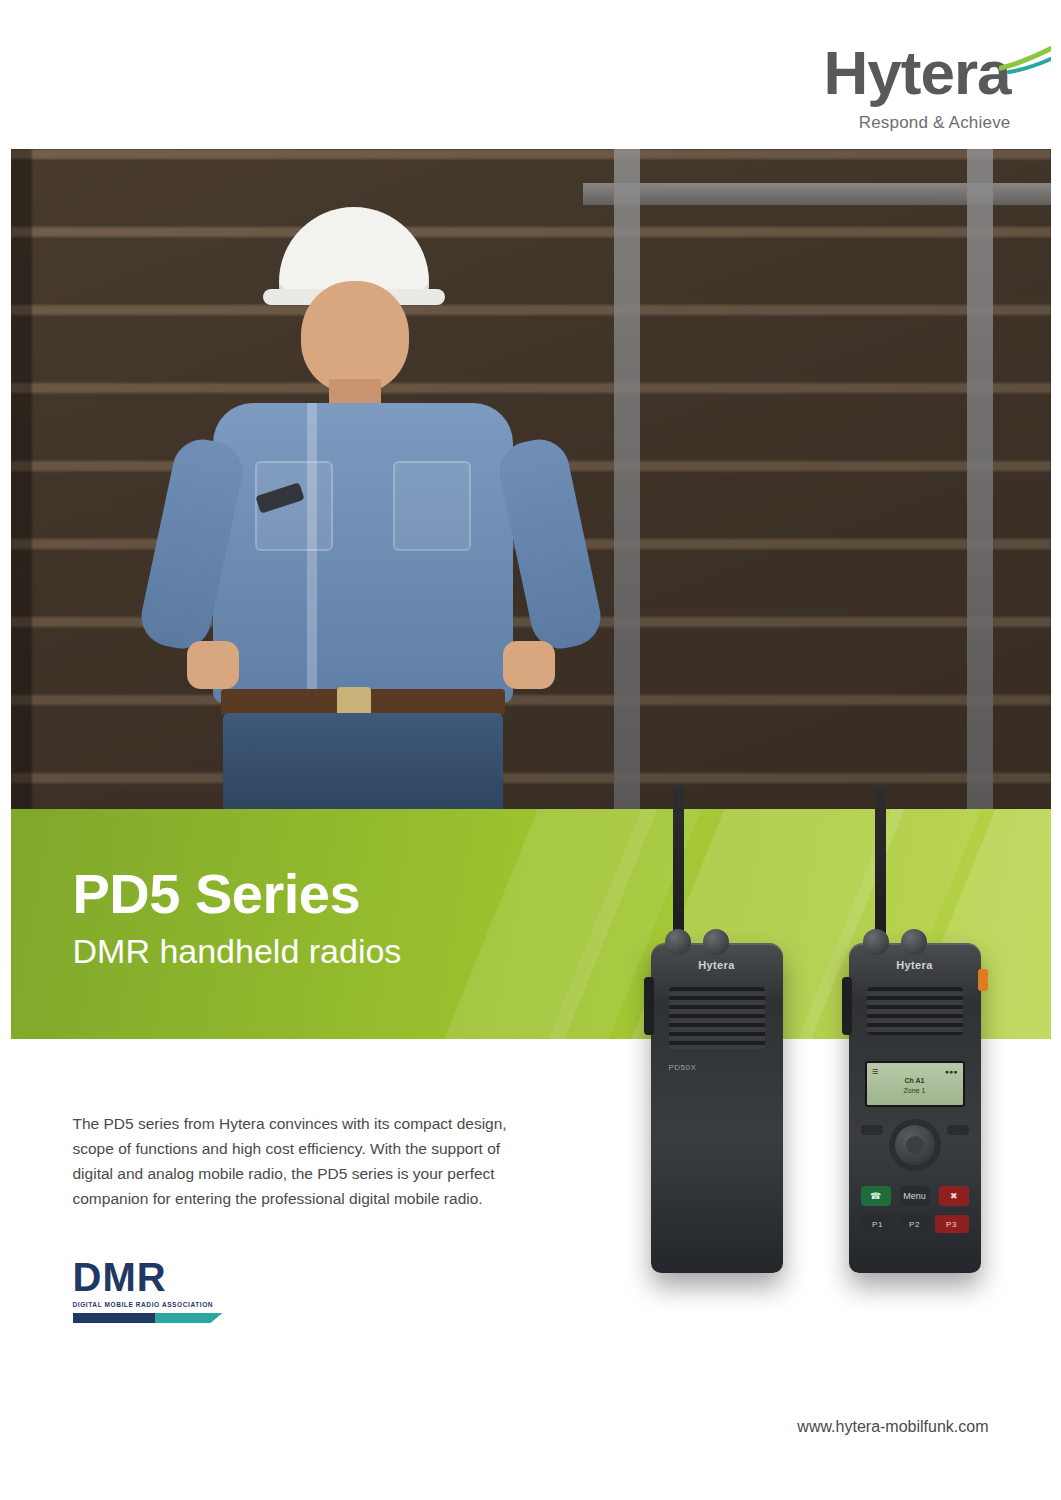Hytera
Respond & Achieve
PD5 Series
DMR handheld radios
The PD5 series from Hytera convinces with its compact design, scope of functions and high cost efficiency. With the support of digital and analog mobile radio, the PD5 series is your perfect companion for entering the professional digital mobile radio.
DMR
DIGITAL MOBILE RADIO ASSOCIATION
Hytera
PD50X
Hytera
☰●●●
Ch A1
Zone 1
☎ Menu ✖
P1 P2 P3
www.hytera-mobilfunk.com